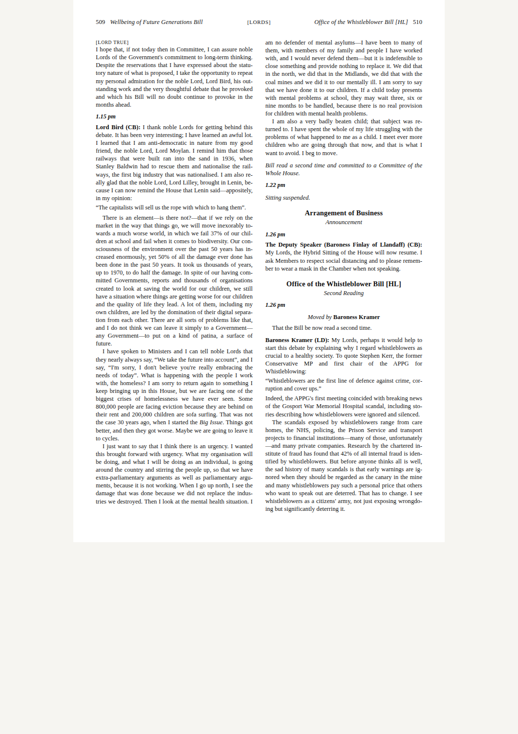509 Wellbeing of Future Generations Bill
[LORDS]
Office of the Whistleblower Bill [HL] 510
[LORD TRUE]
I hope that, if not today then in Committee, I can assure noble Lords of the Government's commitment to long-term thinking. Despite the reservations that I have expressed about the statutory nature of what is proposed, I take the opportunity to repeat my personal admiration for the noble Lord, Lord Bird, his outstanding work and the very thoughtful debate that he provoked and which his Bill will no doubt continue to provoke in the months ahead.
1.15 pm
Lord Bird (CB): I thank noble Lords for getting behind this debate. It has been very interesting; I have learned an awful lot. I learned that I am anti-democratic in nature from my good friend, the noble Lord, Lord Moylan. I remind him that those railways that were built ran into the sand in 1936, when Stanley Baldwin had to rescue them and nationalise the railways, the first big industry that was nationalised. I am also really glad that the noble Lord, Lord Lilley, brought in Lenin, because I can now remind the House that Lenin said—appositely, in my opinion:
“The capitalists will sell us the rope with which to hang them”.
There is an element—is there not?—that if we rely on the market in the way that things go, we will move inexorably towards a much worse world, in which we fail 37% of our children at school and fail when it comes to biodiversity. Our consciousness of the environment over the past 50 years has increased enormously, yet 50% of all the damage ever done has been done in the past 50 years. It took us thousands of years, up to 1970, to do half the damage. In spite of our having committed Governments, reports and thousands of organisations created to look at saving the world for our children, we still have a situation where things are getting worse for our children and the quality of life they lead. A lot of them, including my own children, are led by the domination of their digital separation from each other. There are all sorts of problems like that, and I do not think we can leave it simply to a Government—any Government—to put on a kind of patina, a surface of future.
I have spoken to Ministers and I can tell noble Lords that they nearly always say, “We take the future into account”, and I say, “I'm sorry, I don't believe you're really embracing the needs of today”. What is happening with the people I work with, the homeless? I am sorry to return again to something I keep bringing up in this House, but we are facing one of the biggest crises of homelessness we have ever seen. Some 800,000 people are facing eviction because they are behind on their rent and 200,000 children are sofa surfing. That was not the case 30 years ago, when I started the Big Issue. Things got better, and then they got worse. Maybe we are going to leave it to cycles.
I just want to say that I think there is an urgency. I wanted this brought forward with urgency. What my organisation will be doing, and what I will be doing as an individual, is going around the country and stirring the people up, so that we have extra-parliamentary arguments as well as parliamentary arguments, because it is not working. When I go up north, I see the damage that was done because we did not replace the industries we destroyed. Then I look at the mental health situation. I am no defender of mental asylums—I have been to many of them, with members of my family and people I have worked with, and I would never defend them—but it is indefensible to close something and provide nothing to replace it. We did that in the north, we did that in the Midlands, we did that with the coal mines and we did it to our mentally ill. I am sorry to say that we have done it to our children. If a child today presents with mental problems at school, they may wait three, six or nine months to be handled, because there is no real provision for children with mental health problems.
I am also a very badly beaten child; that subject was returned to. I have spent the whole of my life struggling with the problems of what happened to me as a child. I meet ever more children who are going through that now, and that is what I want to avoid. I beg to move.
Bill read a second time and committed to a Committee of the Whole House.
1.22 pm
Sitting suspended.
Arrangement of Business
Announcement
1.26 pm
The Deputy Speaker (Baroness Finlay of Llandaff) (CB): My Lords, the Hybrid Sitting of the House will now resume. I ask Members to respect social distancing and to please remember to wear a mask in the Chamber when not speaking.
Office of the Whistleblower Bill [HL]
Second Reading
1.26 pm
Moved by Baroness Kramer
That the Bill be now read a second time.
Baroness Kramer (LD): My Lords, perhaps it would help to start this debate by explaining why I regard whistleblowers as crucial to a healthy society. To quote Stephen Kerr, the former Conservative MP and first chair of the APPG for Whistleblowing:
“Whistleblowers are the first line of defence against crime, corruption and cover ups.”
Indeed, the APPG's first meeting coincided with breaking news of the Gosport War Memorial Hospital scandal, including stories describing how whistleblowers were ignored and silenced.
The scandals exposed by whistleblowers range from care homes, the NHS, policing, the Prison Service and transport projects to financial institutions—many of those, unfortunately—and many private companies. Research by the chartered institute of fraud has found that 42% of all internal fraud is identified by whistleblowers. But before anyone thinks all is well, the sad history of many scandals is that early warnings are ignored when they should be regarded as the canary in the mine and many whistleblowers pay such a personal price that others who want to speak out are deterred. That has to change. I see whistleblowers as a citizens' army, not just exposing wrongdoing but significantly deterring it.